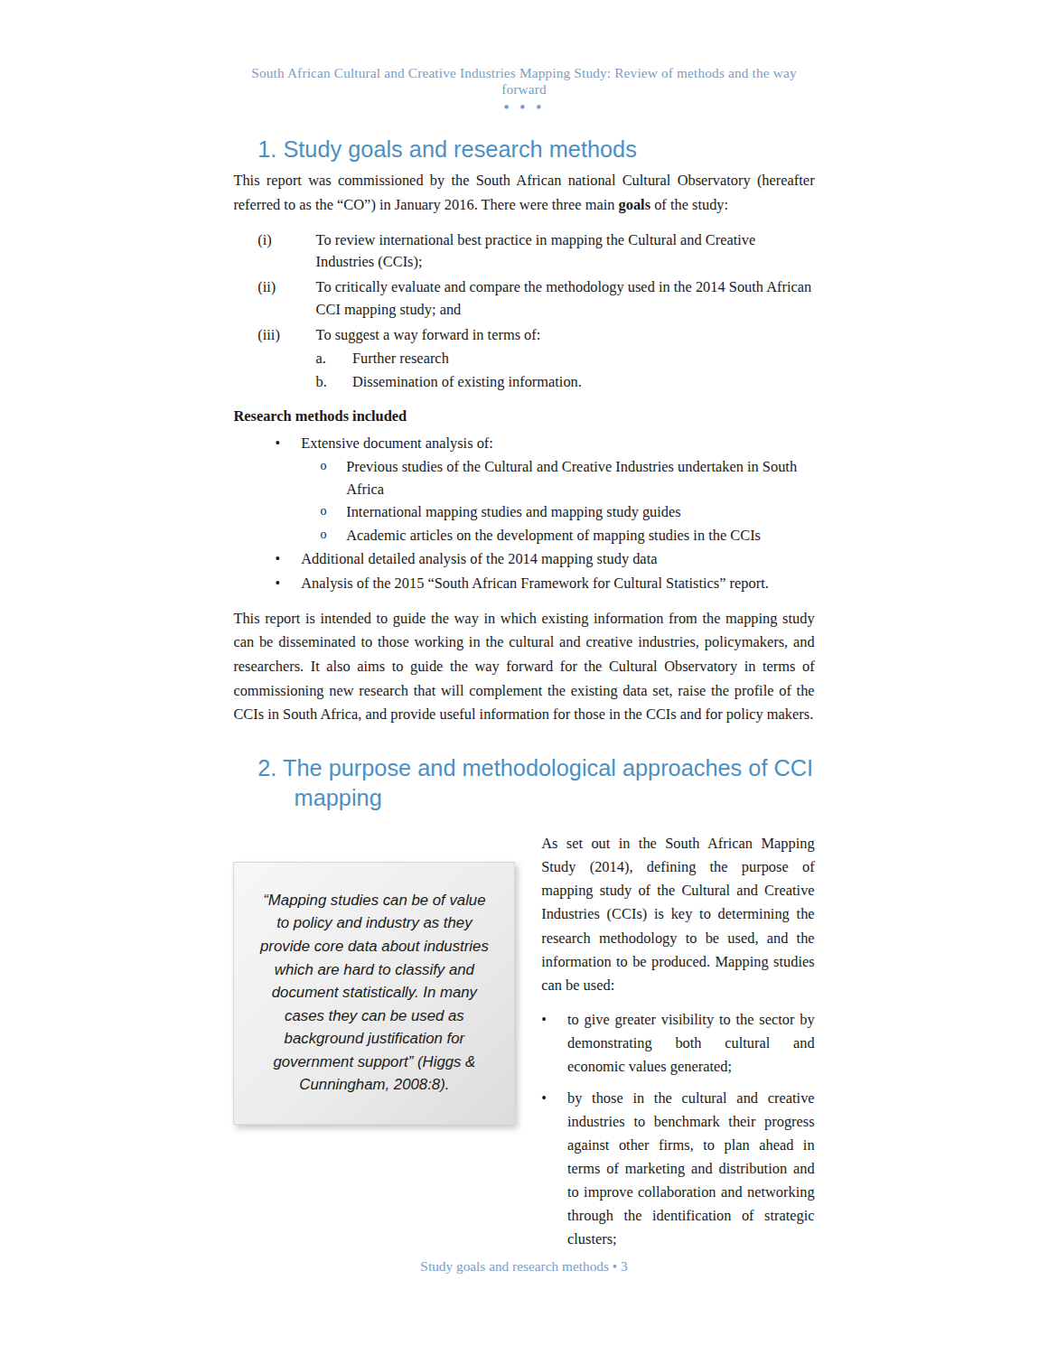South African Cultural and Creative Industries Mapping Study: Review of methods and the way forward
• • •
1. Study goals and research methods
This report was commissioned by the South African national Cultural Observatory (hereafter referred to as the “CO”) in January 2016. There were three main goals of the study:
(i) To review international best practice in mapping the Cultural and Creative Industries (CCIs);
(ii) To critically evaluate and compare the methodology used in the 2014 South African CCI mapping study; and
(iii) To suggest a way forward in terms of:
a. Further research
b. Dissemination of existing information.
Research methods included
Extensive document analysis of:
Previous studies of the Cultural and Creative Industries undertaken in South Africa
International mapping studies and mapping study guides
Academic articles on the development of mapping studies in the CCIs
Additional detailed analysis of the 2014 mapping study data
Analysis of the 2015 “South African Framework for Cultural Statistics” report.
This report is intended to guide the way in which existing information from the mapping study can be disseminated to those working in the cultural and creative industries, policymakers, and researchers. It also aims to guide the way forward for the Cultural Observatory in terms of commissioning new research that will complement the existing data set, raise the profile of the CCIs in South Africa, and provide useful information for those in the CCIs and for policy makers.
2. The purpose and methodological approaches of CCImapping
“Mapping studies can be of value to policy and industry as they provide core data about industries which are hard to classify and document statistically. In many cases they can be used as background justification for government support” (Higgs & Cunningham, 2008:8).
As set out in the South African Mapping Study (2014), defining the purpose of mapping study of the Cultural and Creative Industries (CCIs) is key to determining the research methodology to be used, and the information to be produced. Mapping studies can be used:
to give greater visibility to the sector by demonstrating both cultural and economic values generated;
by those in the cultural and creative industries to benchmark their progress against other firms, to plan ahead in terms of marketing and distribution and to improve collaboration and networking through the identification of strategic clusters;
Study goals and research methods • 3